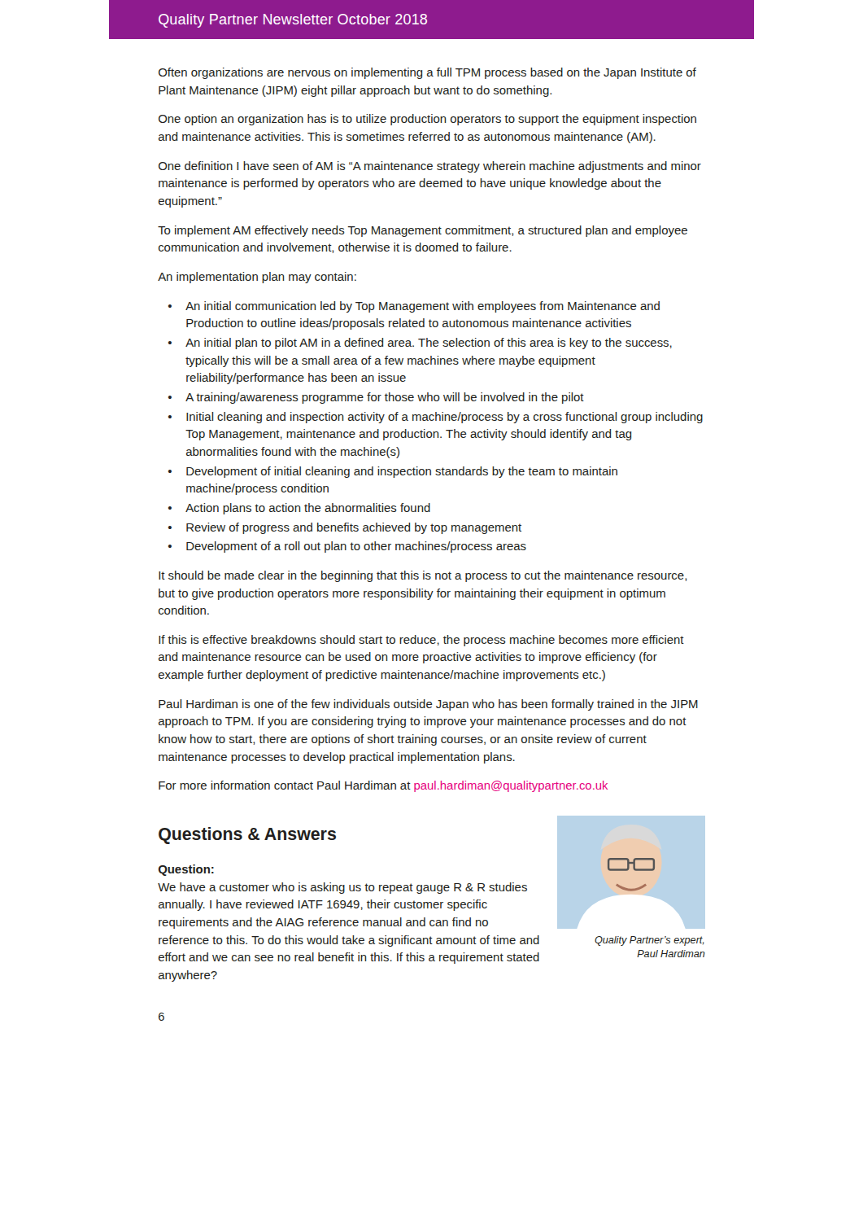Quality Partner Newsletter October 2018
Often organizations are nervous on implementing a full TPM process based on the Japan Institute of Plant Maintenance (JIPM) eight pillar approach but want to do something.
One option an organization has is to utilize production operators to support the equipment inspection and maintenance activities. This is sometimes referred to as autonomous maintenance (AM).
One definition I have seen of AM is “A maintenance strategy wherein machine adjustments and minor maintenance is performed by operators who are deemed to have unique knowledge about the equipment.”
To implement AM effectively needs Top Management commitment, a structured plan and employee communication and involvement, otherwise it is doomed to failure.
An implementation plan may contain:
An initial communication led by Top Management with employees from Maintenance and Production to outline ideas/proposals related to autonomous maintenance activities
An initial plan to pilot AM in a defined area. The selection of this area is key to the success, typically this will be a small area of a few machines where maybe equipment reliability/performance has been an issue
A training/awareness programme for those who will be involved in the pilot
Initial cleaning and inspection activity of a machine/process by a cross functional group including Top Management, maintenance and production. The activity should identify and tag abnormalities found with the machine(s)
Development of initial cleaning and inspection standards by the team to maintain machine/process condition
Action plans to action the abnormalities found
Review of progress and benefits achieved by top management
Development of a roll out plan to other machines/process areas
It should be made clear in the beginning that this is not a process to cut the maintenance resource, but to give production operators more responsibility for maintaining their equipment in optimum condition.
If this is effective breakdowns should start to reduce, the process machine becomes more efficient and maintenance resource can be used on more proactive activities to improve efficiency (for example further deployment of predictive maintenance/machine improvements etc.)
Paul Hardiman is one of the few individuals outside Japan who has been formally trained in the JIPM approach to TPM. If you are considering trying to improve your maintenance processes and do not know how to start, there are options of short training courses, or an onsite review of current maintenance processes to develop practical implementation plans.
For more information contact Paul Hardiman at paul.hardiman@qualitypartner.co.uk
Quality Partner’s expert,
Paul Hardiman
Questions & Answers
Question:
We have a customer who is asking us to repeat gauge R & R studies annually. I have reviewed IATF 16949, their customer specific requirements and the AIAG reference manual and can find no reference to this. To do this would take a significant amount of time and effort and we can see no real benefit in this. If this a requirement stated anywhere?
6